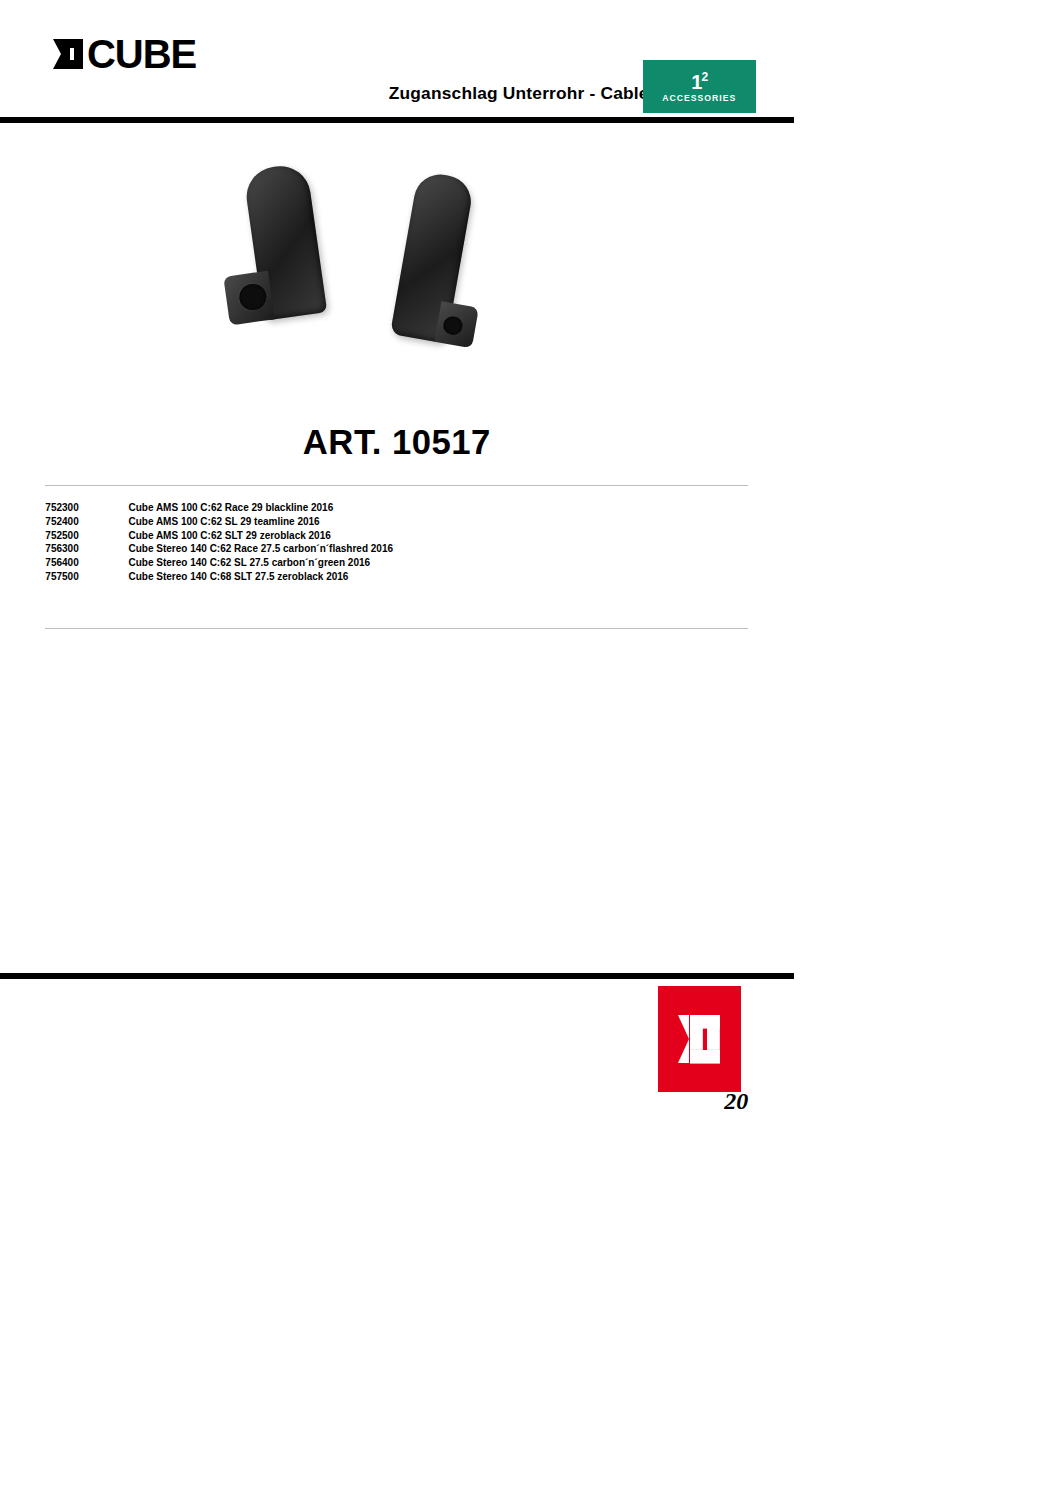CUBE
12 ACCESSORIES
Zuganschlag Unterrohr - Cable Exit Button
ART. 10517
| 752300 | Cube AMS 100 C:62 Race 29 blackline 2016 |
| 752400 | Cube AMS 100 C:62 SL 29 teamline 2016 |
| 752500 | Cube AMS 100 C:62 SLT 29 zeroblack 2016 |
| 756300 | Cube Stereo 140 C:62 Race 27.5 carbon´n´flashred 2016 |
| 756400 | Cube Stereo 140 C:62 SL 27.5 carbon´n´green 2016 |
| 757500 | Cube Stereo 140 C:68 SLT 27.5 zeroblack 2016 |
20